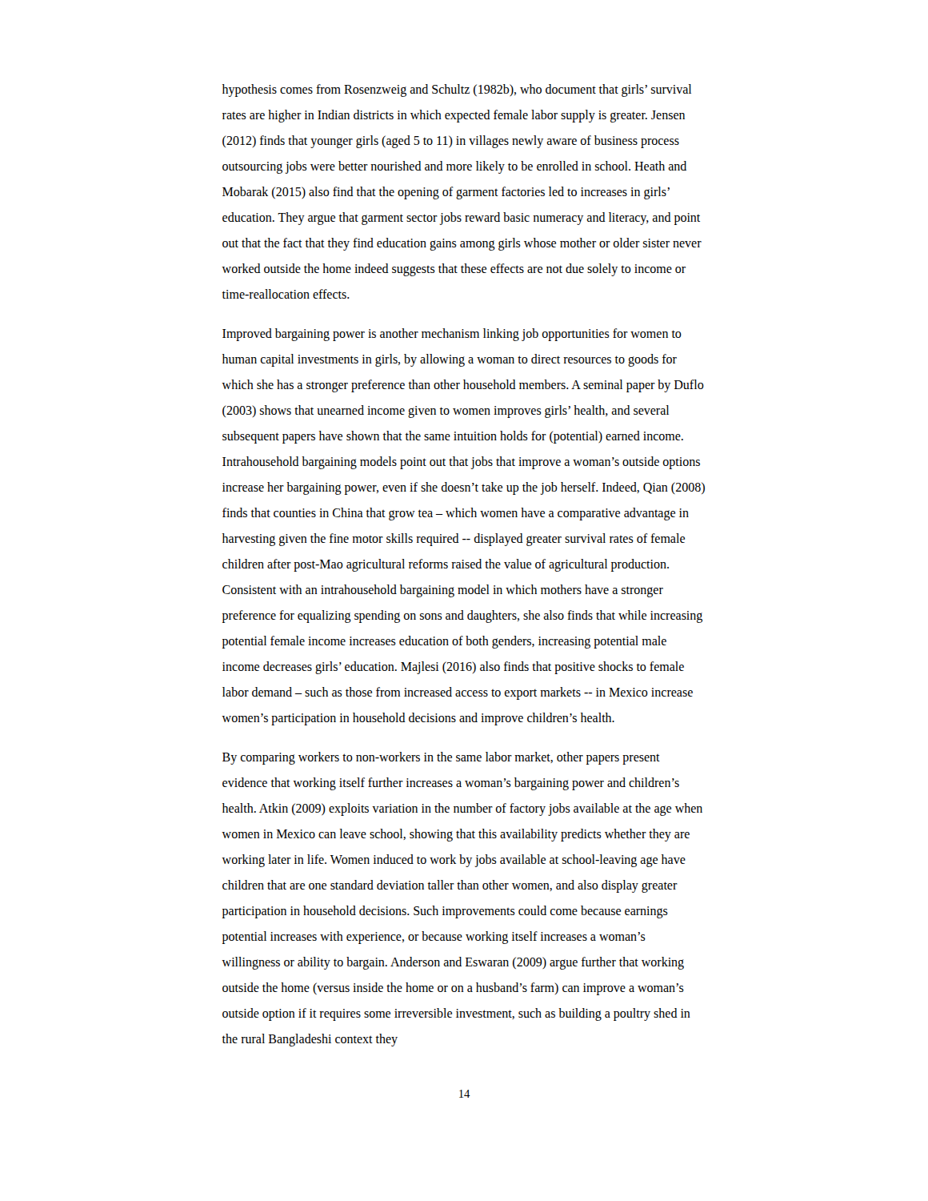hypothesis comes from Rosenzweig and Schultz (1982b), who document that girls’ survival rates are higher in Indian districts in which expected female labor supply is greater. Jensen (2012) finds that younger girls (aged 5 to 11) in villages newly aware of business process outsourcing jobs were better nourished and more likely to be enrolled in school. Heath and Mobarak (2015) also find that the opening of garment factories led to increases in girls’ education. They argue that garment sector jobs reward basic numeracy and literacy, and point out that the fact that they find education gains among girls whose mother or older sister never worked outside the home indeed suggests that these effects are not due solely to income or time-reallocation effects.
Improved bargaining power is another mechanism linking job opportunities for women to human capital investments in girls, by allowing a woman to direct resources to goods for which she has a stronger preference than other household members. A seminal paper by Duflo (2003) shows that unearned income given to women improves girls’ health, and several subsequent papers have shown that the same intuition holds for (potential) earned income. Intrahousehold bargaining models point out that jobs that improve a woman’s outside options increase her bargaining power, even if she doesn’t take up the job herself. Indeed, Qian (2008) finds that counties in China that grow tea – which women have a comparative advantage in harvesting given the fine motor skills required -- displayed greater survival rates of female children after post-Mao agricultural reforms raised the value of agricultural production. Consistent with an intrahousehold bargaining model in which mothers have a stronger preference for equalizing spending on sons and daughters, she also finds that while increasing potential female income increases education of both genders, increasing potential male income decreases girls’ education. Majlesi (2016) also finds that positive shocks to female labor demand – such as those from increased access to export markets -- in Mexico increase women’s participation in household decisions and improve children’s health.
By comparing workers to non-workers in the same labor market, other papers present evidence that working itself further increases a woman’s bargaining power and children’s health. Atkin (2009) exploits variation in the number of factory jobs available at the age when women in Mexico can leave school, showing that this availability predicts whether they are working later in life. Women induced to work by jobs available at school-leaving age have children that are one standard deviation taller than other women, and also display greater participation in household decisions. Such improvements could come because earnings potential increases with experience, or because working itself increases a woman’s willingness or ability to bargain. Anderson and Eswaran (2009) argue further that working outside the home (versus inside the home or on a husband’s farm) can improve a woman’s outside option if it requires some irreversible investment, such as building a poultry shed in the rural Bangladeshi context they
14